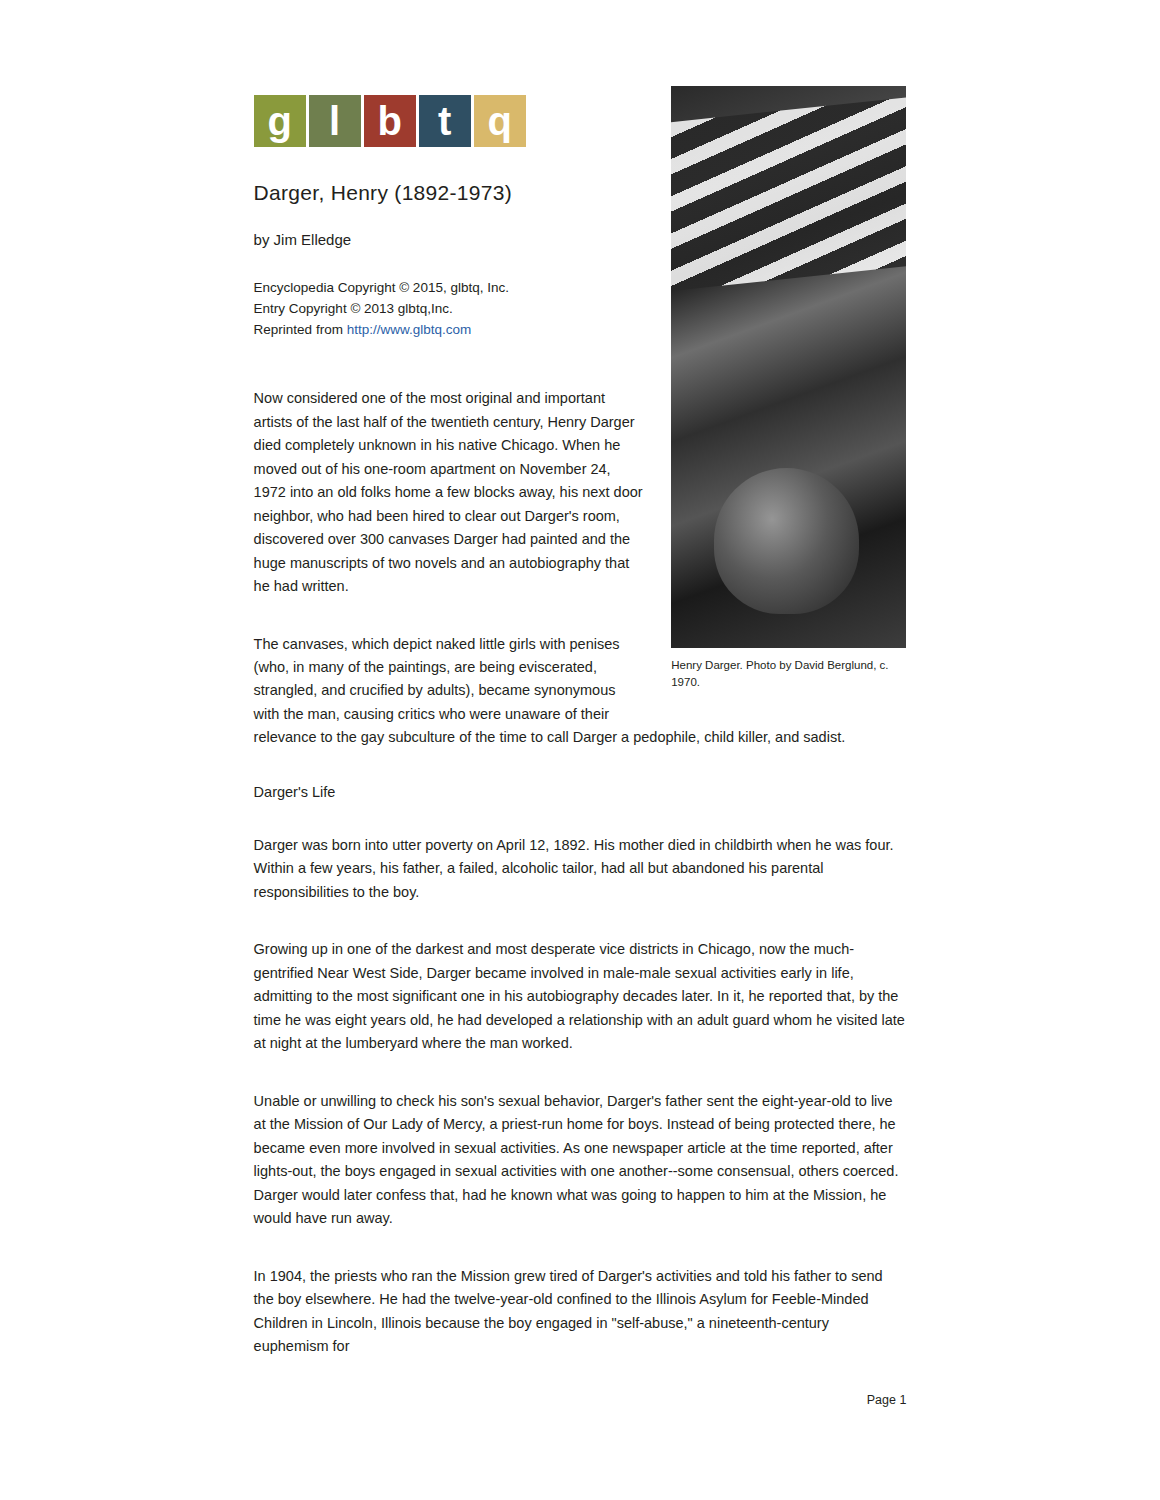Henry Darger. Photo by David Berglund, c. 1970.
glbtq
Darger, Henry (1892-1973)
by Jim Elledge
Encyclopedia Copyright © 2015, glbtq, Inc.
Entry Copyright © 2013 glbtq,Inc.
Reprinted from http://www.glbtq.com
Now considered one of the most original and important artists of the last half of the twentieth century, Henry Darger died completely unknown in his native Chicago. When he moved out of his one-room apartment on November 24, 1972 into an old folks home a few blocks away, his next door neighbor, who had been hired to clear out Darger's room, discovered over 300 canvases Darger had painted and the huge manuscripts of two novels and an autobiography that he had written.
The canvases, which depict naked little girls with penises (who, in many of the paintings, are being eviscerated, strangled, and crucified by adults), became synonymous with the man, causing critics who were unaware of their relevance to the gay subculture of the time to call Darger a pedophile, child killer, and sadist.
Darger's Life
Darger was born into utter poverty on April 12, 1892. His mother died in childbirth when he was four. Within a few years, his father, a failed, alcoholic tailor, had all but abandoned his parental responsibilities to the boy.
Growing up in one of the darkest and most desperate vice districts in Chicago, now the much-gentrified Near West Side, Darger became involved in male-male sexual activities early in life, admitting to the most significant one in his autobiography decades later. In it, he reported that, by the time he was eight years old, he had developed a relationship with an adult guard whom he visited late at night at the lumberyard where the man worked.
Unable or unwilling to check his son's sexual behavior, Darger's father sent the eight-year-old to live at the Mission of Our Lady of Mercy, a priest-run home for boys. Instead of being protected there, he became even more involved in sexual activities. As one newspaper article at the time reported, after lights-out, the boys engaged in sexual activities with one another--some consensual, others coerced. Darger would later confess that, had he known what was going to happen to him at the Mission, he would have run away.
In 1904, the priests who ran the Mission grew tired of Darger's activities and told his father to send the boy elsewhere. He had the twelve-year-old confined to the Illinois Asylum for Feeble-Minded Children in Lincoln, Illinois because the boy engaged in "self-abuse," a nineteenth-century euphemism for
Page 1